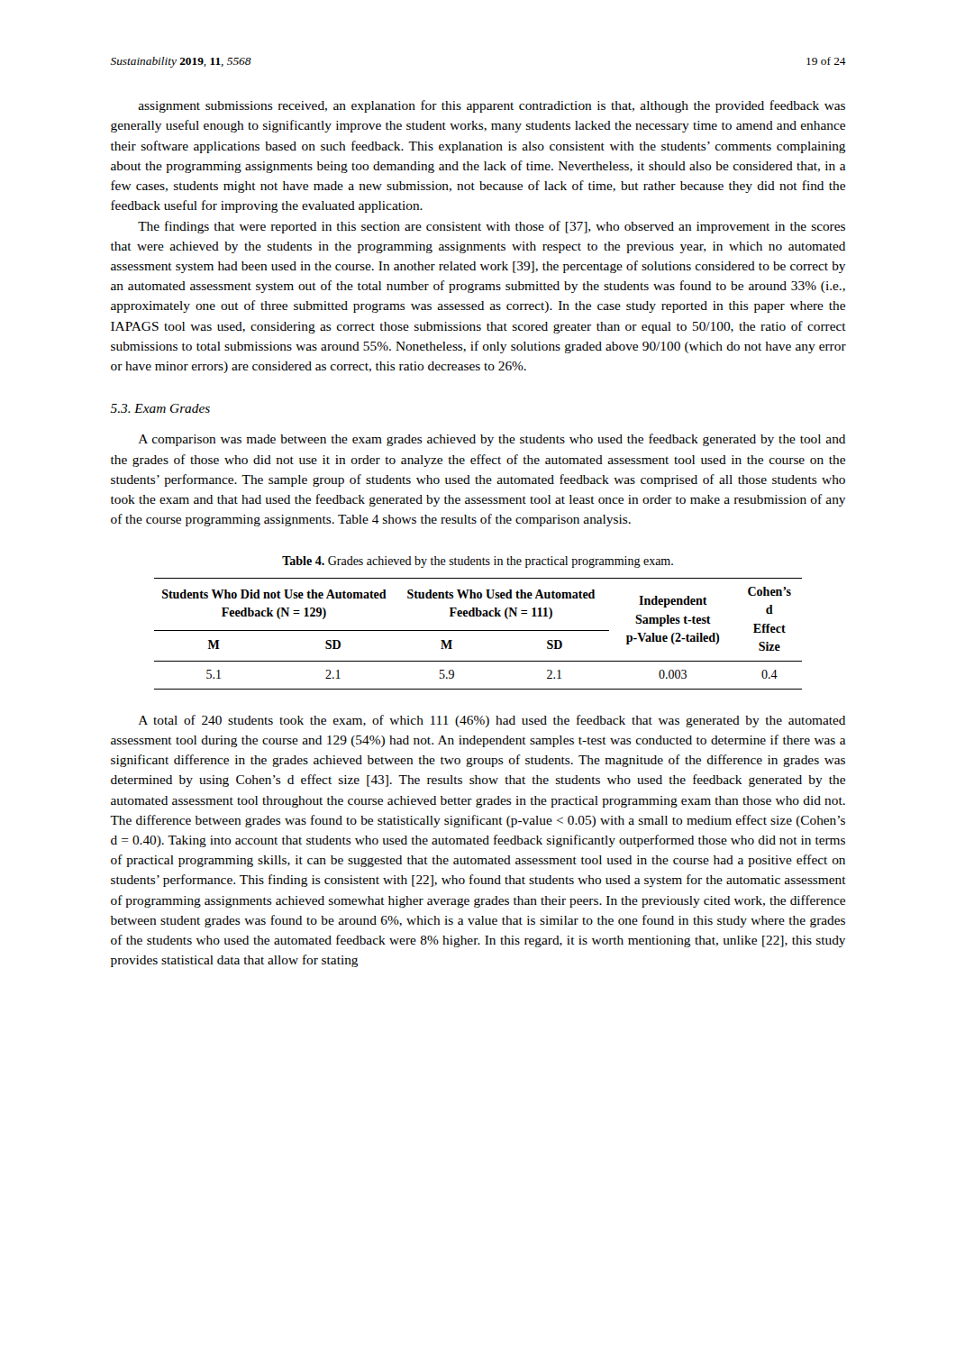Sustainability 2019, 11, 5568
19 of 24
assignment submissions received, an explanation for this apparent contradiction is that, although the provided feedback was generally useful enough to significantly improve the student works, many students lacked the necessary time to amend and enhance their software applications based on such feedback. This explanation is also consistent with the students’ comments complaining about the programming assignments being too demanding and the lack of time. Nevertheless, it should also be considered that, in a few cases, students might not have made a new submission, not because of lack of time, but rather because they did not find the feedback useful for improving the evaluated application.
The findings that were reported in this section are consistent with those of [37], who observed an improvement in the scores that were achieved by the students in the programming assignments with respect to the previous year, in which no automated assessment system had been used in the course. In another related work [39], the percentage of solutions considered to be correct by an automated assessment system out of the total number of programs submitted by the students was found to be around 33% (i.e., approximately one out of three submitted programs was assessed as correct). In the case study reported in this paper where the IAPAGS tool was used, considering as correct those submissions that scored greater than or equal to 50/100, the ratio of correct submissions to total submissions was around 55%. Nonetheless, if only solutions graded above 90/100 (which do not have any error or have minor errors) are considered as correct, this ratio decreases to 26%.
5.3. Exam Grades
A comparison was made between the exam grades achieved by the students who used the feedback generated by the tool and the grades of those who did not use it in order to analyze the effect of the automated assessment tool used in the course on the students’ performance. The sample group of students who used the automated feedback was comprised of all those students who took the exam and that had used the feedback generated by the assessment tool at least once in order to make a resubmission of any of the course programming assignments. Table 4 shows the results of the comparison analysis.
Table 4. Grades achieved by the students in the practical programming exam.
| Students Who Did not Use the Automated Feedback (N = 129) | Students Who Used the Automated Feedback (N = 111) | Independent Samples t-test p-Value (2-tailed) | Cohen’s d Effect Size |
| --- | --- | --- | --- |
| M | SD | M | SD |
| 5.1 | 2.1 | 5.9 | 2.1 | 0.003 | 0.4 |
A total of 240 students took the exam, of which 111 (46%) had used the feedback that was generated by the automated assessment tool during the course and 129 (54%) had not. An independent samples t-test was conducted to determine if there was a significant difference in the grades achieved between the two groups of students. The magnitude of the difference in grades was determined by using Cohen’s d effect size [43]. The results show that the students who used the feedback generated by the automated assessment tool throughout the course achieved better grades in the practical programming exam than those who did not. The difference between grades was found to be statistically significant (p-value < 0.05) with a small to medium effect size (Cohen’s d = 0.40). Taking into account that students who used the automated feedback significantly outperformed those who did not in terms of practical programming skills, it can be suggested that the automated assessment tool used in the course had a positive effect on students’ performance. This finding is consistent with [22], who found that students who used a system for the automatic assessment of programming assignments achieved somewhat higher average grades than their peers. In the previously cited work, the difference between student grades was found to be around 6%, which is a value that is similar to the one found in this study where the grades of the students who used the automated feedback were 8% higher. In this regard, it is worth mentioning that, unlike [22], this study provides statistical data that allow for stating